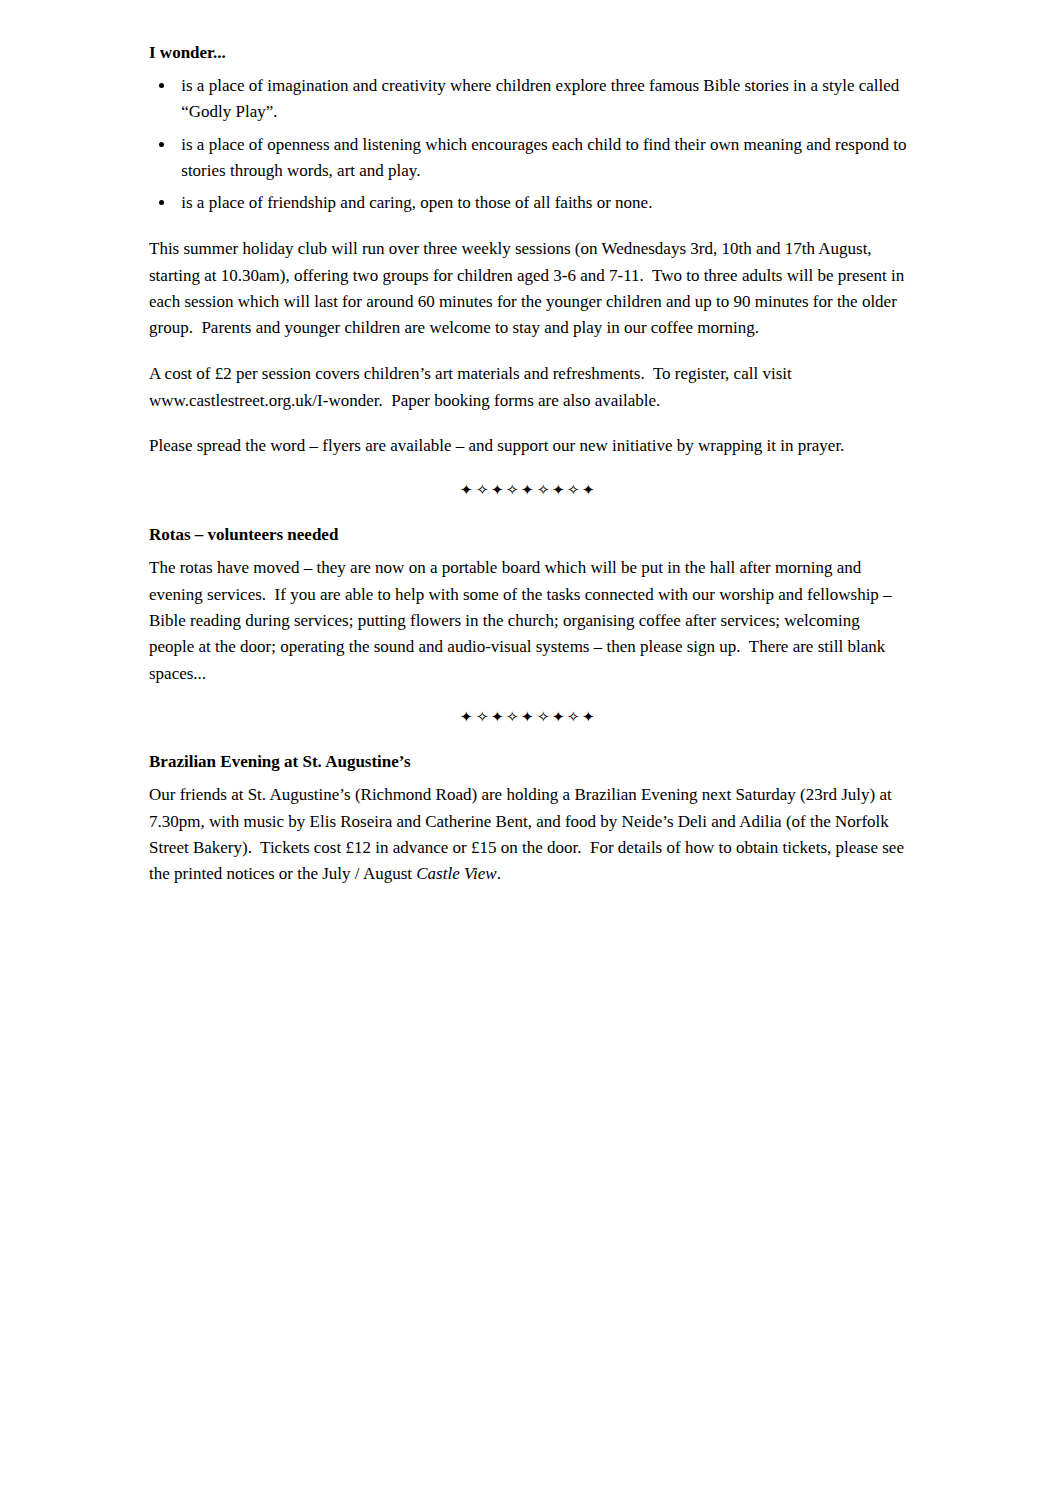I wonder...
is a place of imagination and creativity where children explore three famous Bible stories in a style called “Godly Play”.
is a place of openness and listening which encourages each child to find their own meaning and respond to stories through words, art and play.
is a place of friendship and caring, open to those of all faiths or none.
This summer holiday club will run over three weekly sessions (on Wednesdays 3rd, 10th and 17th August, starting at 10.30am), offering two groups for children aged 3-6 and 7-11. Two to three adults will be present in each session which will last for around 60 minutes for the younger children and up to 90 minutes for the older group. Parents and younger children are welcome to stay and play in our coffee morning.
A cost of £2 per session covers children’s art materials and refreshments. To register, call visit www.castlestreet.org.uk/I-wonder. Paper booking forms are also available.
Please spread the word – flyers are available – and support our new initiative by wrapping it in prayer.
✦✧✦✧✦✧✦✧✦
Rotas – volunteers needed
The rotas have moved – they are now on a portable board which will be put in the hall after morning and evening services. If you are able to help with some of the tasks connected with our worship and fellowship – Bible reading during services; putting flowers in the church; organising coffee after services; welcoming people at the door; operating the sound and audio-visual systems – then please sign up. There are still blank spaces...
✦✧✦✧✦✧✦✧✦
Brazilian Evening at St. Augustine’s
Our friends at St. Augustine’s (Richmond Road) are holding a Brazilian Evening next Saturday (23rd July) at 7.30pm, with music by Elis Roseira and Catherine Bent, and food by Neide’s Deli and Adilia (of the Norfolk Street Bakery). Tickets cost £12 in advance or £15 on the door. For details of how to obtain tickets, please see the printed notices or the July / August Castle View.